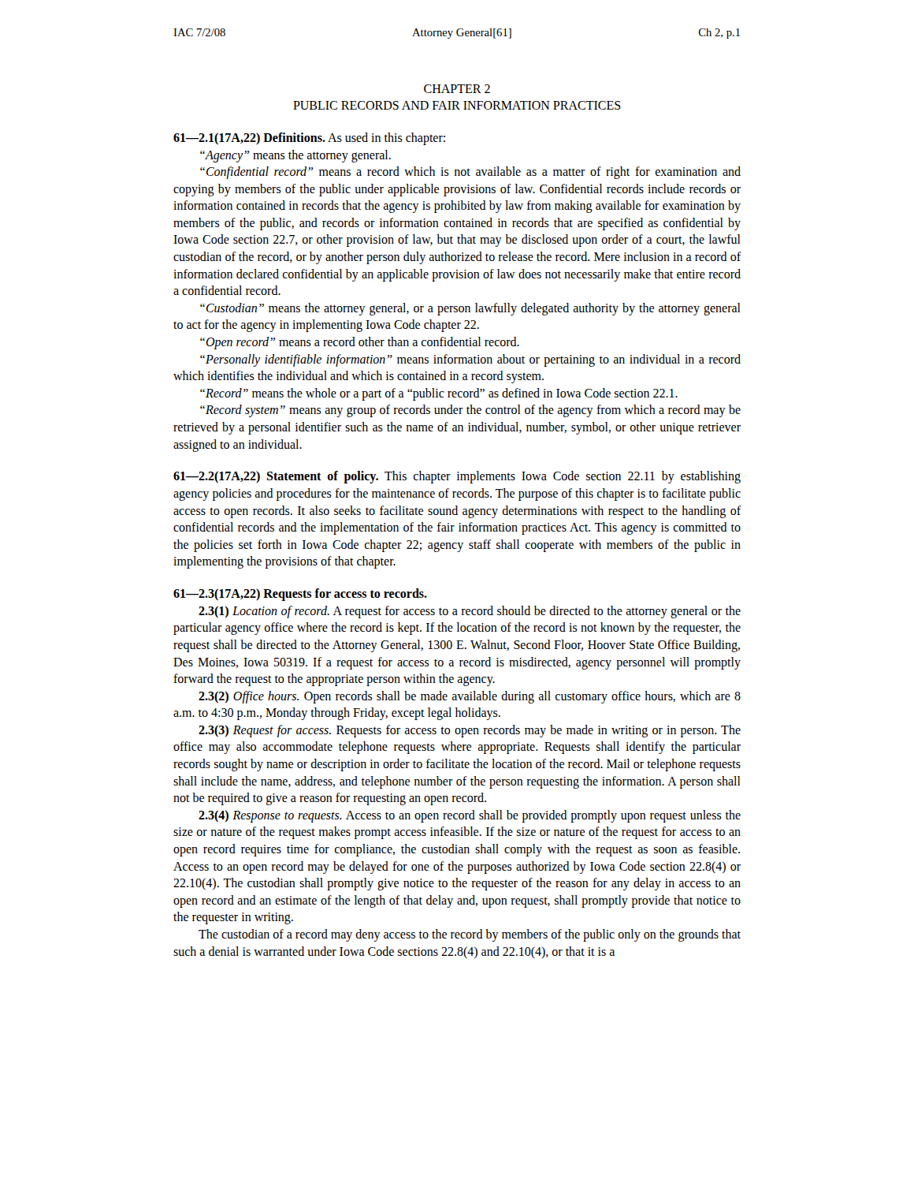IAC 7/2/08 Attorney General[61] Ch 2, p.1
CHAPTER 2 PUBLIC RECORDS AND FAIR INFORMATION PRACTICES
61—2.1(17A,22) Definitions. As used in this chapter:
“Agency” means the attorney general.
“Confidential record” means a record which is not available as a matter of right for examination and copying by members of the public under applicable provisions of law. Confidential records include records or information contained in records that the agency is prohibited by law from making available for examination by members of the public, and records or information contained in records that are specified as confidential by Iowa Code section 22.7, or other provision of law, but that may be disclosed upon order of a court, the lawful custodian of the record, or by another person duly authorized to release the record. Mere inclusion in a record of information declared confidential by an applicable provision of law does not necessarily make that entire record a confidential record.
“Custodian” means the attorney general, or a person lawfully delegated authority by the attorney general to act for the agency in implementing Iowa Code chapter 22.
“Open record” means a record other than a confidential record.
“Personally identifiable information” means information about or pertaining to an individual in a record which identifies the individual and which is contained in a record system.
“Record” means the whole or a part of a “public record” as defined in Iowa Code section 22.1.
“Record system” means any group of records under the control of the agency from which a record may be retrieved by a personal identifier such as the name of an individual, number, symbol, or other unique retriever assigned to an individual.
61—2.2(17A,22) Statement of policy. This chapter implements Iowa Code section 22.11 by establishing agency policies and procedures for the maintenance of records. The purpose of this chapter is to facilitate public access to open records. It also seeks to facilitate sound agency determinations with respect to the handling of confidential records and the implementation of the fair information practices Act. This agency is committed to the policies set forth in Iowa Code chapter 22; agency staff shall cooperate with members of the public in implementing the provisions of that chapter.
61—2.3(17A,22) Requests for access to records.
2.3(1) Location of record. A request for access to a record should be directed to the attorney general or the particular agency office where the record is kept. If the location of the record is not known by the requester, the request shall be directed to the Attorney General, 1300 E. Walnut, Second Floor, Hoover State Office Building, Des Moines, Iowa 50319. If a request for access to a record is misdirected, agency personnel will promptly forward the request to the appropriate person within the agency.
2.3(2) Office hours. Open records shall be made available during all customary office hours, which are 8 a.m. to 4:30 p.m., Monday through Friday, except legal holidays.
2.3(3) Request for access. Requests for access to open records may be made in writing or in person. The office may also accommodate telephone requests where appropriate. Requests shall identify the particular records sought by name or description in order to facilitate the location of the record. Mail or telephone requests shall include the name, address, and telephone number of the person requesting the information. A person shall not be required to give a reason for requesting an open record.
2.3(4) Response to requests. Access to an open record shall be provided promptly upon request unless the size or nature of the request makes prompt access infeasible. If the size or nature of the request for access to an open record requires time for compliance, the custodian shall comply with the request as soon as feasible. Access to an open record may be delayed for one of the purposes authorized by Iowa Code section 22.8(4) or 22.10(4). The custodian shall promptly give notice to the requester of the reason for any delay in access to an open record and an estimate of the length of that delay and, upon request, shall promptly provide that notice to the requester in writing.
The custodian of a record may deny access to the record by members of the public only on the grounds that such a denial is warranted under Iowa Code sections 22.8(4) and 22.10(4), or that it is a